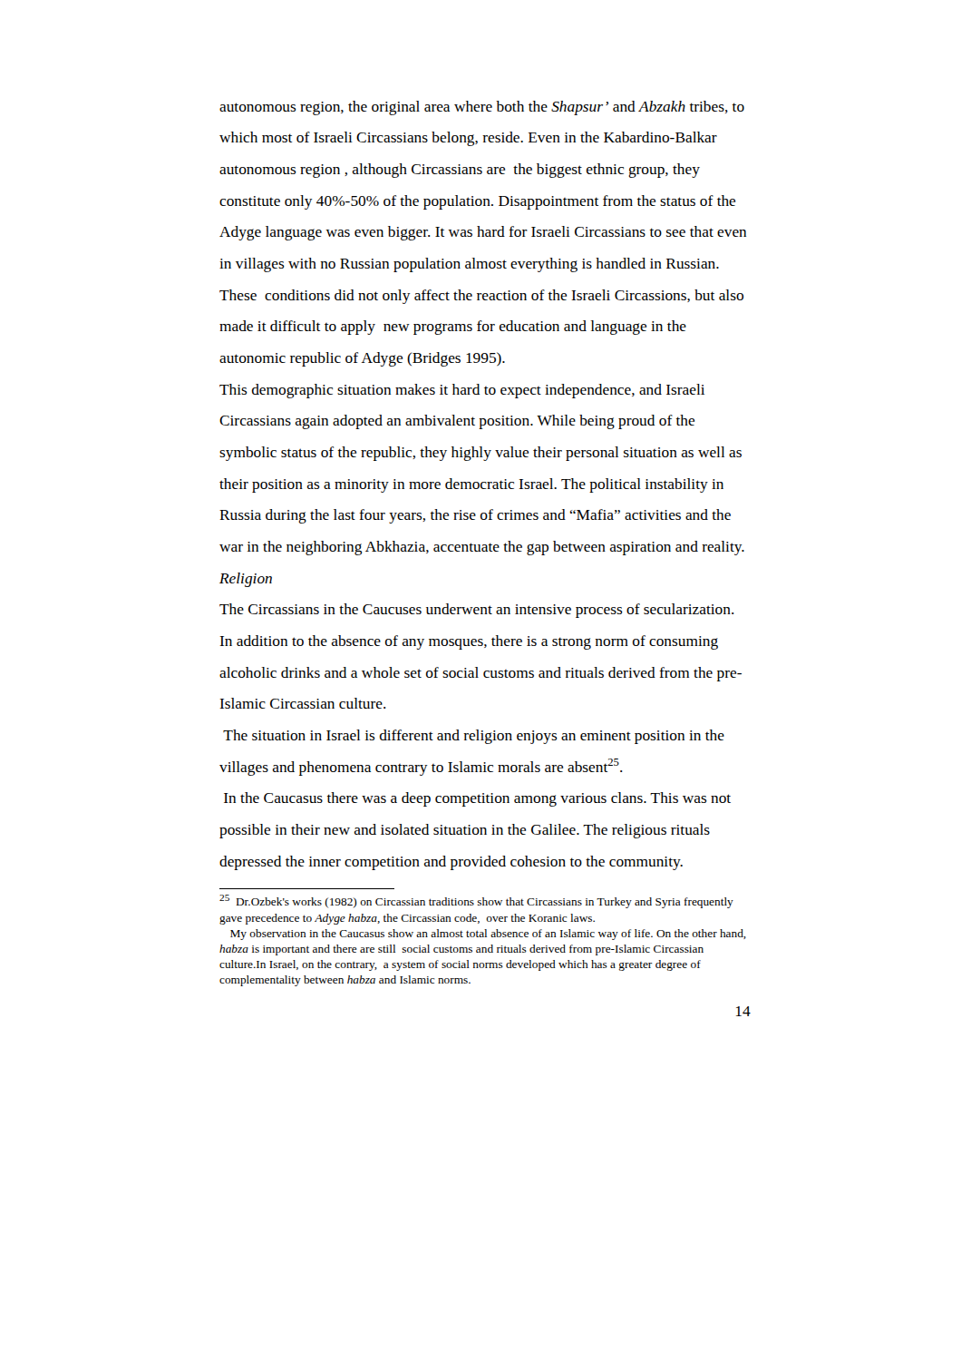autonomous region, the original area where both the Shapsur’ and Abzakh tribes, to which most of Israeli Circassians belong, reside. Even in the Kabardino-Balkar autonomous region , although Circassians are the biggest ethnic group, they constitute only 40%-50% of the population. Disappointment from the status of the Adyge language was even bigger. It was hard for Israeli Circassians to see that even in villages with no Russian population almost everything is handled in Russian. These conditions did not only affect the reaction of the Israeli Circassions, but also made it difficult to apply new programs for education and language in the autonomic republic of Adyge (Bridges 1995).
This demographic situation makes it hard to expect independence, and Israeli Circassians again adopted an ambivalent position. While being proud of the symbolic status of the republic, they highly value their personal situation as well as their position as a minority in more democratic Israel. The political instability in Russia during the last four years, the rise of crimes and “Mafia” activities and the war in the neighboring Abkhazia, accentuate the gap between aspiration and reality.
Religion
The Circassians in the Caucuses underwent an intensive process of secularization. In addition to the absence of any mosques, there is a strong norm of consuming alcoholic drinks and a whole set of social customs and rituals derived from the pre-Islamic Circassian culture.
The situation in Israel is different and religion enjoys an eminent position in the villages and phenomena contrary to Islamic morals are absent25.
In the Caucasus there was a deep competition among various clans. This was not possible in their new and isolated situation in the Galilee. The religious rituals depressed the inner competition and provided cohesion to the community.
25 Dr.Ozbek's works (1982) on Circassian traditions show that Circassians in Turkey and Syria frequently gave precedence to Adyge habza, the Circassian code, over the Koranic laws.
My observation in the Caucasus show an almost total absence of an Islamic way of life. On the other hand, habza is important and there are still social customs and rituals derived from pre-Islamic Circassian culture.In Israel, on the contrary, a system of social norms developed which has a greater degree of complementality between habza and Islamic norms.
14